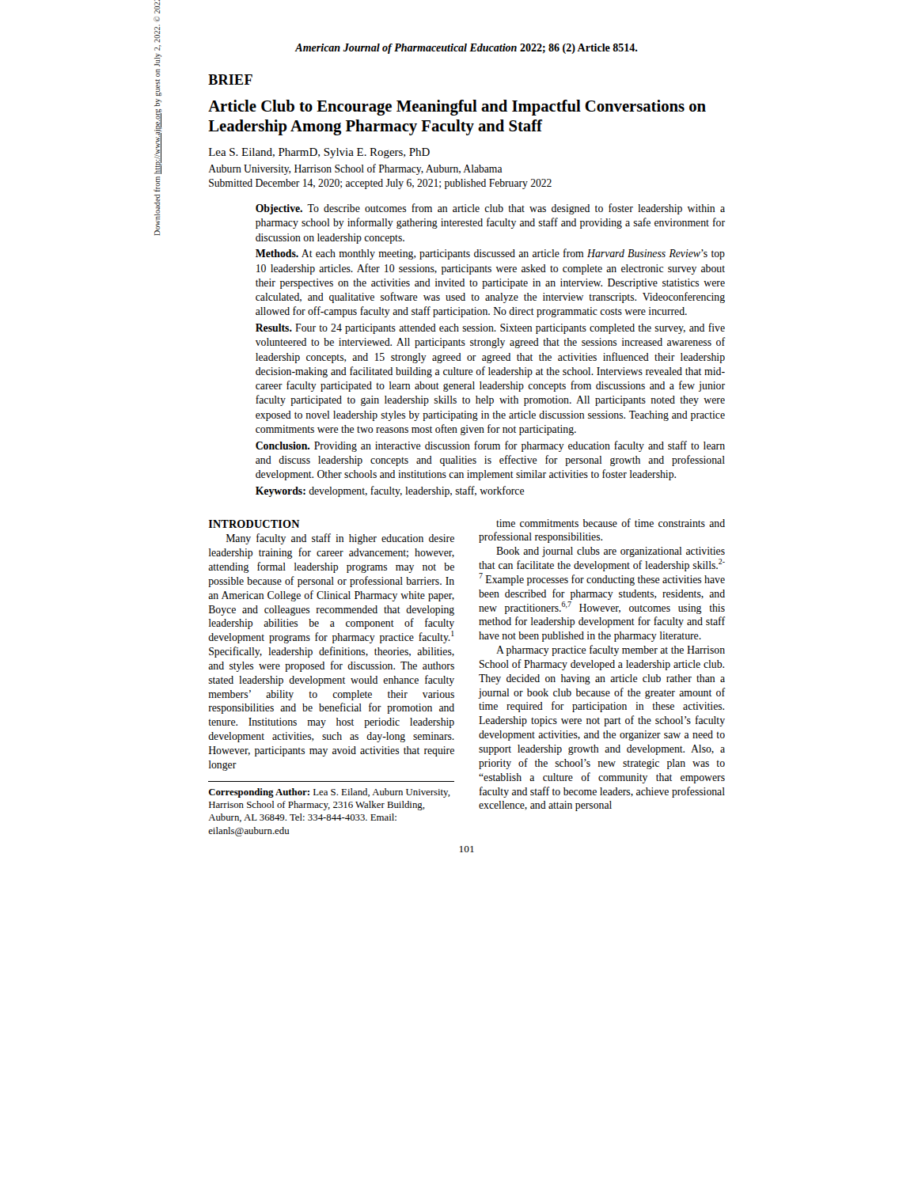Downloaded from http://www.ajpe.org by guest on July 2, 2022. © 2022 American Association of Colleges of Pharmacy
American Journal of Pharmaceutical Education 2022; 86 (2) Article 8514.
BRIEF
Article Club to Encourage Meaningful and Impactful Conversations on Leadership Among Pharmacy Faculty and Staff
Lea S. Eiland, PharmD, Sylvia E. Rogers, PhD
Auburn University, Harrison School of Pharmacy, Auburn, Alabama
Submitted December 14, 2020; accepted July 6, 2021; published February 2022
Objective. To describe outcomes from an article club that was designed to foster leadership within a pharmacy school by informally gathering interested faculty and staff and providing a safe environment for discussion on leadership concepts.
Methods. At each monthly meeting, participants discussed an article from Harvard Business Review’s top 10 leadership articles. After 10 sessions, participants were asked to complete an electronic survey about their perspectives on the activities and invited to participate in an interview. Descriptive statistics were calculated, and qualitative software was used to analyze the interview transcripts. Videoconferencing allowed for off-campus faculty and staff participation. No direct programmatic costs were incurred.
Results. Four to 24 participants attended each session. Sixteen participants completed the survey, and five volunteered to be interviewed. All participants strongly agreed that the sessions increased awareness of leadership concepts, and 15 strongly agreed or agreed that the activities influenced their leadership decision-making and facilitated building a culture of leadership at the school. Interviews revealed that mid-career faculty participated to learn about general leadership concepts from discussions and a few junior faculty participated to gain leadership skills to help with promotion. All participants noted they were exposed to novel leadership styles by participating in the article discussion sessions. Teaching and practice commitments were the two reasons most often given for not participating.
Conclusion. Providing an interactive discussion forum for pharmacy education faculty and staff to learn and discuss leadership concepts and qualities is effective for personal growth and professional development. Other schools and institutions can implement similar activities to foster leadership.
Keywords: development, faculty, leadership, staff, workforce
INTRODUCTION
Many faculty and staff in higher education desire leadership training for career advancement; however, attending formal leadership programs may not be possible because of personal or professional barriers. In an American College of Clinical Pharmacy white paper, Boyce and colleagues recommended that developing leadership abilities be a component of faculty development programs for pharmacy practice faculty.1 Specifically, leadership definitions, theories, abilities, and styles were proposed for discussion. The authors stated leadership development would enhance faculty members’ ability to complete their various responsibilities and be beneficial for promotion and tenure. Institutions may host periodic leadership development activities, such as day-long seminars. However, participants may avoid activities that require longer
Corresponding Author: Lea S. Eiland, Auburn University, Harrison School of Pharmacy, 2316 Walker Building, Auburn, AL 36849. Tel: 334-844-4033. Email: eilanls@auburn.edu
time commitments because of time constraints and professional responsibilities.
Book and journal clubs are organizational activities that can facilitate the development of leadership skills.2-7 Example processes for conducting these activities have been described for pharmacy students, residents, and new practitioners.6,7 However, outcomes using this method for leadership development for faculty and staff have not been published in the pharmacy literature.
A pharmacy practice faculty member at the Harrison School of Pharmacy developed a leadership article club. They decided on having an article club rather than a journal or book club because of the greater amount of time required for participation in these activities. Leadership topics were not part of the school’s faculty development activities, and the organizer saw a need to support leadership growth and development. Also, a priority of the school’s new strategic plan was to “establish a culture of community that empowers faculty and staff to become leaders, achieve professional excellence, and attain personal
101